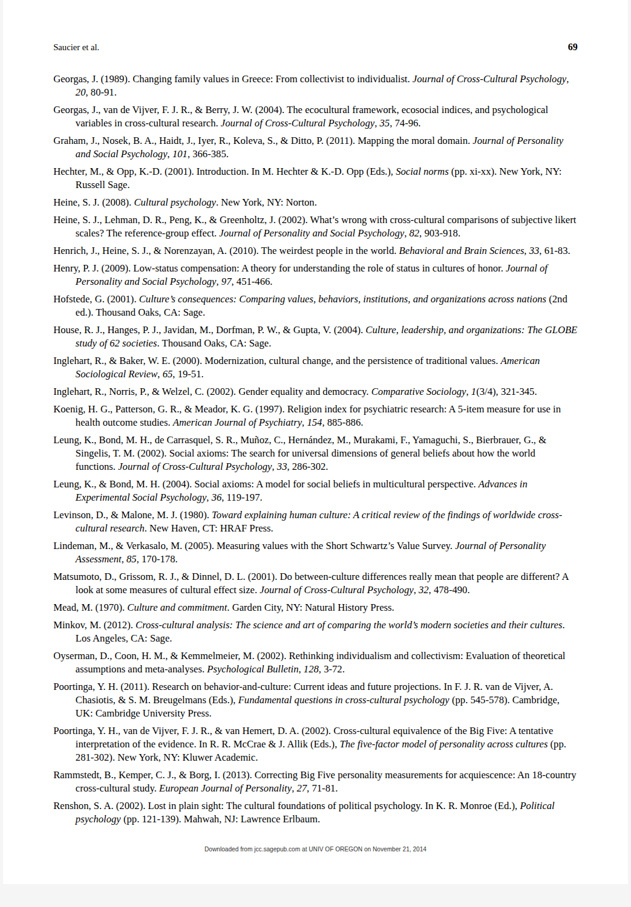Saucier et al. 69
Georgas, J. (1989). Changing family values in Greece: From collectivist to individualist. Journal of Cross-Cultural Psychology, 20, 80-91.
Georgas, J., van de Vijver, F. J. R., & Berry, J. W. (2004). The ecocultural framework, ecosocial indices, and psychological variables in cross-cultural research. Journal of Cross-Cultural Psychology, 35, 74-96.
Graham, J., Nosek, B. A., Haidt, J., Iyer, R., Koleva, S., & Ditto, P. (2011). Mapping the moral domain. Journal of Personality and Social Psychology, 101, 366-385.
Hechter, M., & Opp, K.-D. (2001). Introduction. In M. Hechter & K.-D. Opp (Eds.), Social norms (pp. xi-xx). New York, NY: Russell Sage.
Heine, S. J. (2008). Cultural psychology. New York, NY: Norton.
Heine, S. J., Lehman, D. R., Peng, K., & Greenholtz, J. (2002). What’s wrong with cross-cultural comparisons of subjective likert scales? The reference-group effect. Journal of Personality and Social Psychology, 82, 903-918.
Henrich, J., Heine, S. J., & Norenzayan, A. (2010). The weirdest people in the world. Behavioral and Brain Sciences, 33, 61-83.
Henry, P. J. (2009). Low-status compensation: A theory for understanding the role of status in cultures of honor. Journal of Personality and Social Psychology, 97, 451-466.
Hofstede, G. (2001). Culture’s consequences: Comparing values, behaviors, institutions, and organizations across nations (2nd ed.). Thousand Oaks, CA: Sage.
House, R. J., Hanges, P. J., Javidan, M., Dorfman, P. W., & Gupta, V. (2004). Culture, leadership, and organizations: The GLOBE study of 62 societies. Thousand Oaks, CA: Sage.
Inglehart, R., & Baker, W. E. (2000). Modernization, cultural change, and the persistence of traditional values. American Sociological Review, 65, 19-51.
Inglehart, R., Norris, P., & Welzel, C. (2002). Gender equality and democracy. Comparative Sociology, 1(3/4), 321-345.
Koenig, H. G., Patterson, G. R., & Meador, K. G. (1997). Religion index for psychiatric research: A 5-item measure for use in health outcome studies. American Journal of Psychiatry, 154, 885-886.
Leung, K., Bond, M. H., de Carrasquel, S. R., Muñoz, C., Hernández, M., Murakami, F., Yamaguchi, S., Bierbrauer, G., & Singelis, T. M. (2002). Social axioms: The search for universal dimensions of general beliefs about how the world functions. Journal of Cross-Cultural Psychology, 33, 286-302.
Leung, K., & Bond, M. H. (2004). Social axioms: A model for social beliefs in multicultural perspective. Advances in Experimental Social Psychology, 36, 119-197.
Levinson, D., & Malone, M. J. (1980). Toward explaining human culture: A critical review of the findings of worldwide cross-cultural research. New Haven, CT: HRAF Press.
Lindeman, M., & Verkasalo, M. (2005). Measuring values with the Short Schwartz’s Value Survey. Journal of Personality Assessment, 85, 170-178.
Matsumoto, D., Grissom, R. J., & Dinnel, D. L. (2001). Do between-culture differences really mean that people are different? A look at some measures of cultural effect size. Journal of Cross-Cultural Psychology, 32, 478-490.
Mead, M. (1970). Culture and commitment. Garden City, NY: Natural History Press.
Minkov, M. (2012). Cross-cultural analysis: The science and art of comparing the world’s modern societies and their cultures. Los Angeles, CA: Sage.
Oyserman, D., Coon, H. M., & Kemmelmeier, M. (2002). Rethinking individualism and collectivism: Evaluation of theoretical assumptions and meta-analyses. Psychological Bulletin, 128, 3-72.
Poortinga, Y. H. (2011). Research on behavior-and-culture: Current ideas and future projections. In F. J. R. van de Vijver, A. Chasiotis, & S. M. Breugelmans (Eds.), Fundamental questions in cross-cultural psychology (pp. 545-578). Cambridge, UK: Cambridge University Press.
Poortinga, Y. H., van de Vijver, F. J. R., & van Hemert, D. A. (2002). Cross-cultural equivalence of the Big Five: A tentative interpretation of the evidence. In R. R. McCrae & J. Allik (Eds.), The five-factor model of personality across cultures (pp. 281-302). New York, NY: Kluwer Academic.
Rammstedt, B., Kemper, C. J., & Borg, I. (2013). Correcting Big Five personality measurements for acquiescence: An 18-country cross-cultural study. European Journal of Personality, 27, 71-81.
Renshon, S. A. (2002). Lost in plain sight: The cultural foundations of political psychology. In K. R. Monroe (Ed.), Political psychology (pp. 121-139). Mahwah, NJ: Lawrence Erlbaum.
Downloaded from jcc.sagepub.com at UNIV OF OREGON on November 21, 2014